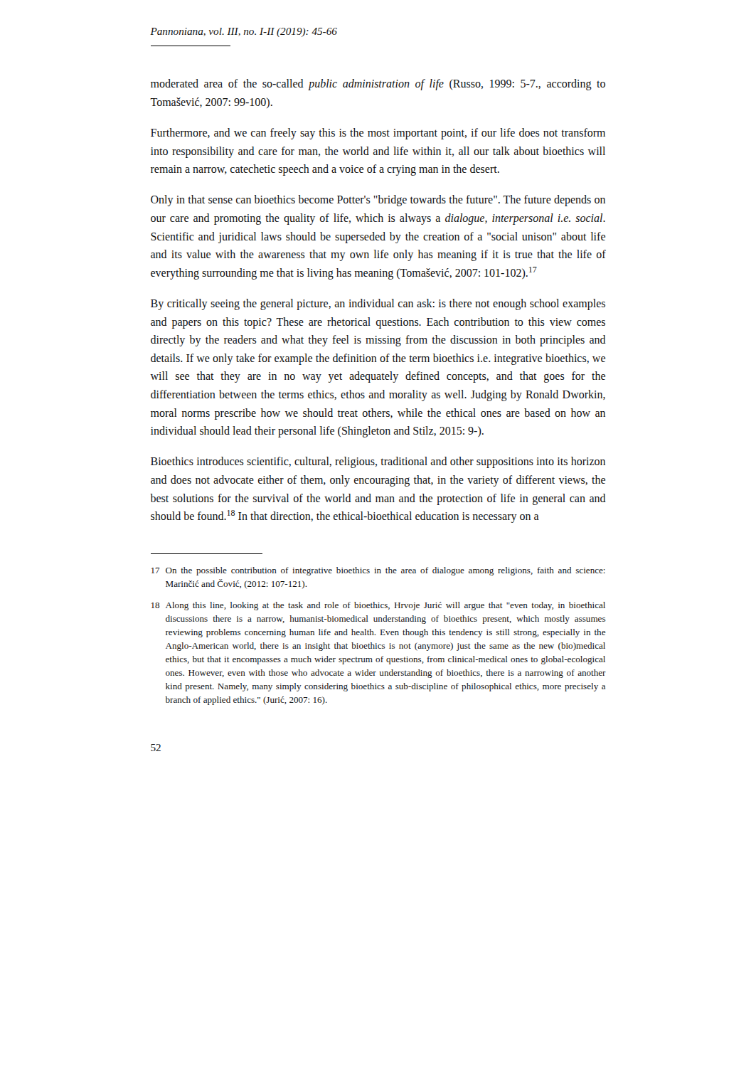Pannoniana, vol. III, no. I-II (2019): 45-66
moderated area of the so-called public administration of life (Russo, 1999: 5-7., according to Tomašević, 2007: 99-100).
Furthermore, and we can freely say this is the most important point, if our life does not transform into responsibility and care for man, the world and life within it, all our talk about bioethics will remain a narrow, catechetic speech and a voice of a crying man in the desert.
Only in that sense can bioethics become Potter's "bridge towards the future". The future depends on our care and promoting the quality of life, which is always a dialogue, interpersonal i.e. social. Scientific and juridical laws should be superseded by the creation of a "social unison" about life and its value with the awareness that my own life only has meaning if it is true that the life of everything surrounding me that is living has meaning (Tomašević, 2007: 101-102).17
By critically seeing the general picture, an individual can ask: is there not enough school examples and papers on this topic? These are rhetorical questions. Each contribution to this view comes directly by the readers and what they feel is missing from the discussion in both principles and details. If we only take for example the definition of the term bioethics i.e. integrative bioethics, we will see that they are in no way yet adequately defined concepts, and that goes for the differentiation between the terms ethics, ethos and morality as well. Judging by Ronald Dworkin, moral norms prescribe how we should treat others, while the ethical ones are based on how an individual should lead their personal life (Shingleton and Stilz, 2015: 9-).
Bioethics introduces scientific, cultural, religious, traditional and other suppositions into its horizon and does not advocate either of them, only encouraging that, in the variety of different views, the best solutions for the survival of the world and man and the protection of life in general can and should be found.18 In that direction, the ethical-bioethical education is necessary on a
17 On the possible contribution of integrative bioethics in the area of dialogue among religions, faith and science: Marinčić and Čović, (2012: 107-121).
18 Along this line, looking at the task and role of bioethics, Hrvoje Jurić will argue that "even today, in bioethical discussions there is a narrow, humanist-biomedical understanding of bioethics present, which mostly assumes reviewing problems concerning human life and health. Even though this tendency is still strong, especially in the Anglo-American world, there is an insight that bioethics is not (anymore) just the same as the new (bio)medical ethics, but that it encompasses a much wider spectrum of questions, from clinical-medical ones to global-ecological ones. However, even with those who advocate a wider understanding of bioethics, there is a narrowing of another kind present. Namely, many simply considering bioethics a sub-discipline of philosophical ethics, more precisely a branch of applied ethics." (Jurić, 2007: 16).
52